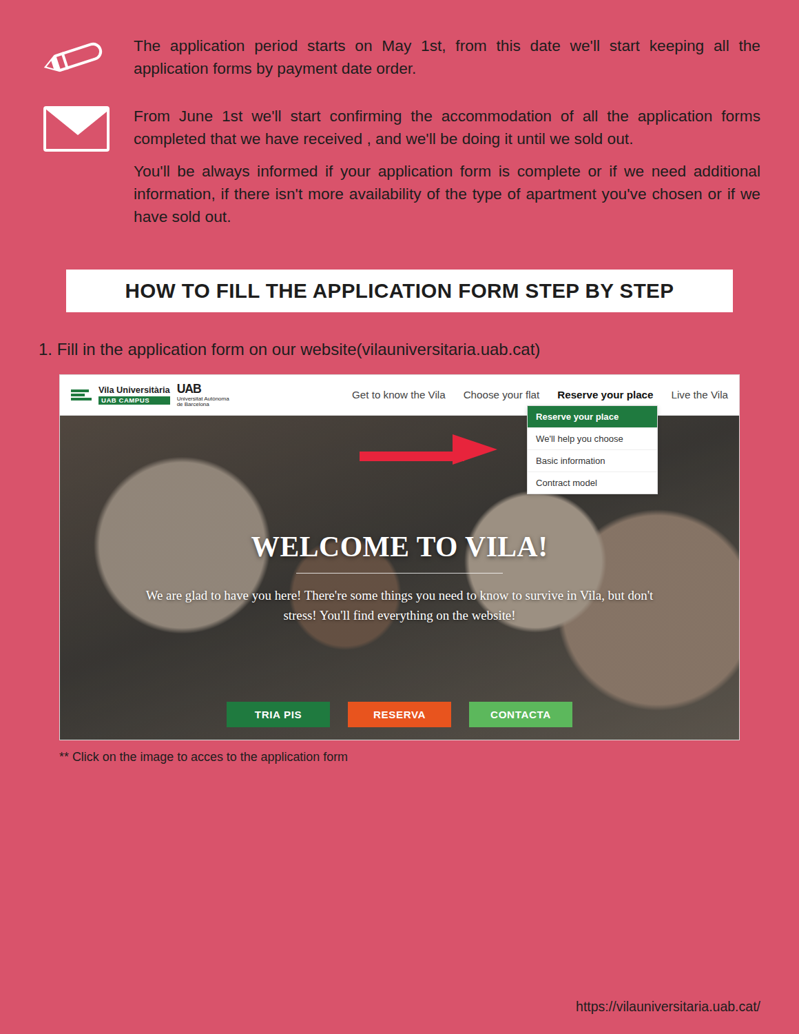The application period starts on May 1st, from this date we'll start keeping all the application forms by payment date order.
From June 1st we'll start confirming the accommodation of all the application forms completed that we have received , and we'll be doing it until we sold out.
You'll be always informed if your application form is complete or if we need additional information, if there isn't more availability of the type of apartment you've chosen or if we have sold out.
How to fill the application form step by step
1. Fill in the application form on our website(vilauniversitaria.uab.cat)
Vila Universitària UAB CAMPUS
UAB Universitat Autònoma
de Barcelona
Get to know the Vila Choose your flat Reserve your place Live the Vila
Reserve your place
We'll help you choose
Basic information
Contract model
WELCOME TO VILA!
We are glad to have you here! There're some things you need to know to survive in Vila, but don't stress! You'll find everything on the website!
TRIA PIS RESERVA CONTACTA
** Click on the image to acces to the application form
https://vilauniversitaria.uab.cat/